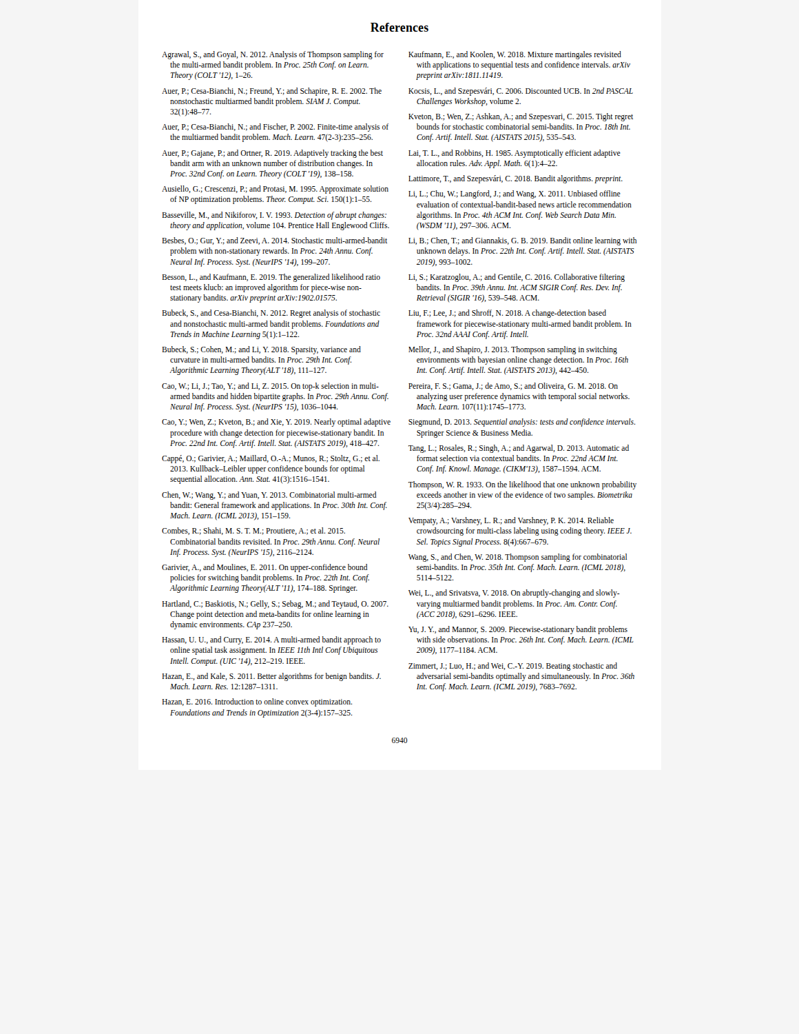References
Agrawal, S., and Goyal, N. 2012. Analysis of Thompson sampling for the multi-armed bandit problem. In Proc. 25th Conf. on Learn. Theory (COLT '12), 1–26.
Auer, P.; Cesa-Bianchi, N.; Freund, Y.; and Schapire, R. E. 2002. The nonstochastic multiarmed bandit problem. SIAM J. Comput. 32(1):48–77.
Auer, P.; Cesa-Bianchi, N.; and Fischer, P. 2002. Finite-time analysis of the multiarmed bandit problem. Mach. Learn. 47(2-3):235–256.
Auer, P.; Gajane, P.; and Ortner, R. 2019. Adaptively tracking the best bandit arm with an unknown number of distribution changes. In Proc. 32nd Conf. on Learn. Theory (COLT '19), 138–158.
Ausiello, G.; Crescenzi, P.; and Protasi, M. 1995. Approximate solution of NP optimization problems. Theor. Comput. Sci. 150(1):1–55.
Basseville, M., and Nikiforov, I. V. 1993. Detection of abrupt changes: theory and application, volume 104. Prentice Hall Englewood Cliffs.
Besbes, O.; Gur, Y.; and Zeevi, A. 2014. Stochastic multi-armed-bandit problem with non-stationary rewards. In Proc. 24th Annu. Conf. Neural Inf. Process. Syst. (NeurIPS '14), 199–207.
Besson, L., and Kaufmann, E. 2019. The generalized likelihood ratio test meets klucb: an improved algorithm for piece-wise non-stationary bandits. arXiv preprint arXiv:1902.01575.
Bubeck, S., and Cesa-Bianchi, N. 2012. Regret analysis of stochastic and nonstochastic multi-armed bandit problems. Foundations and Trends in Machine Learning 5(1):1–122.
Bubeck, S.; Cohen, M.; and Li, Y. 2018. Sparsity, variance and curvature in multi-armed bandits. In Proc. 29th Int. Conf. Algorithmic Learning Theory(ALT '18), 111–127.
Cao, W.; Li, J.; Tao, Y.; and Li, Z. 2015. On top-k selection in multi-armed bandits and hidden bipartite graphs. In Proc. 29th Annu. Conf. Neural Inf. Process. Syst. (NeurIPS '15), 1036–1044.
Cao, Y.; Wen, Z.; Kveton, B.; and Xie, Y. 2019. Nearly optimal adaptive procedure with change detection for piecewise-stationary bandit. In Proc. 22nd Int. Conf. Artif. Intell. Stat. (AISTATS 2019), 418–427.
Cappé, O.; Garivier, A.; Maillard, O.-A.; Munos, R.; Stoltz, G.; et al. 2013. Kullback–Leibler upper confidence bounds for optimal sequential allocation. Ann. Stat. 41(3):1516–1541.
Chen, W.; Wang, Y.; and Yuan, Y. 2013. Combinatorial multi-armed bandit: General framework and applications. In Proc. 30th Int. Conf. Mach. Learn. (ICML 2013), 151–159.
Combes, R.; Shahi, M. S. T. M.; Proutiere, A.; et al. 2015. Combinatorial bandits revisited. In Proc. 29th Annu. Conf. Neural Inf. Process. Syst. (NeurIPS '15), 2116–2124.
Garivier, A., and Moulines, E. 2011. On upper-confidence bound policies for switching bandit problems. In Proc. 22th Int. Conf. Algorithmic Learning Theory(ALT '11), 174–188. Springer.
Hartland, C.; Baskiotis, N.; Gelly, S.; Sebag, M.; and Teytaud, O. 2007. Change point detection and meta-bandits for online learning in dynamic environments. CAp 237–250.
Hassan, U. U., and Curry, E. 2014. A multi-armed bandit approach to online spatial task assignment. In IEEE 11th Intl Conf Ubiquitous Intell. Comput. (UIC '14), 212–219. IEEE.
Hazan, E., and Kale, S. 2011. Better algorithms for benign bandits. J. Mach. Learn. Res. 12:1287–1311.
Hazan, E. 2016. Introduction to online convex optimization. Foundations and Trends in Optimization 2(3-4):157–325.
Kaufmann, E., and Koolen, W. 2018. Mixture martingales revisited with applications to sequential tests and confidence intervals. arXiv preprint arXiv:1811.11419.
Kocsis, L., and Szepesvári, C. 2006. Discounted UCB. In 2nd PASCAL Challenges Workshop, volume 2.
Kveton, B.; Wen, Z.; Ashkan, A.; and Szepesvari, C. 2015. Tight regret bounds for stochastic combinatorial semi-bandits. In Proc. 18th Int. Conf. Artif. Intell. Stat. (AISTATS 2015), 535–543.
Lai, T. L., and Robbins, H. 1985. Asymptotically efficient adaptive allocation rules. Adv. Appl. Math. 6(1):4–22.
Lattimore, T., and Szepesvári, C. 2018. Bandit algorithms. preprint.
Li, L.; Chu, W.; Langford, J.; and Wang, X. 2011. Unbiased offline evaluation of contextual-bandit-based news article recommendation algorithms. In Proc. 4th ACM Int. Conf. Web Search Data Min. (WSDM '11), 297–306. ACM.
Li, B.; Chen, T.; and Giannakis, G. B. 2019. Bandit online learning with unknown delays. In Proc. 22th Int. Conf. Artif. Intell. Stat. (AISTATS 2019), 993–1002.
Li, S.; Karatzoglou, A.; and Gentile, C. 2016. Collaborative filtering bandits. In Proc. 39th Annu. Int. ACM SIGIR Conf. Res. Dev. Inf. Retrieval (SIGIR '16), 539–548. ACM.
Liu, F.; Lee, J.; and Shroff, N. 2018. A change-detection based framework for piecewise-stationary multi-armed bandit problem. In Proc. 32nd AAAI Conf. Artif. Intell.
Mellor, J., and Shapiro, J. 2013. Thompson sampling in switching environments with bayesian online change detection. In Proc. 16th Int. Conf. Artif. Intell. Stat. (AISTATS 2013), 442–450.
Pereira, F. S.; Gama, J.; de Amo, S.; and Oliveira, G. M. 2018. On analyzing user preference dynamics with temporal social networks. Mach. Learn. 107(11):1745–1773.
Siegmund, D. 2013. Sequential analysis: tests and confidence intervals. Springer Science & Business Media.
Tang, L.; Rosales, R.; Singh, A.; and Agarwal, D. 2013. Automatic ad format selection via contextual bandits. In Proc. 22nd ACM Int. Conf. Inf. Knowl. Manage. (CIKM'13), 1587–1594. ACM.
Thompson, W. R. 1933. On the likelihood that one unknown probability exceeds another in view of the evidence of two samples. Biometrika 25(3/4):285–294.
Vempaty, A.; Varshney, L. R.; and Varshney, P. K. 2014. Reliable crowdsourcing for multi-class labeling using coding theory. IEEE J. Sel. Topics Signal Process. 8(4):667–679.
Wang, S., and Chen, W. 2018. Thompson sampling for combinatorial semi-bandits. In Proc. 35th Int. Conf. Mach. Learn. (ICML 2018), 5114–5122.
Wei, L., and Srivatsva, V. 2018. On abruptly-changing and slowly-varying multiarmed bandit problems. In Proc. Am. Contr. Conf. (ACC 2018), 6291–6296. IEEE.
Yu, J. Y., and Mannor, S. 2009. Piecewise-stationary bandit problems with side observations. In Proc. 26th Int. Conf. Mach. Learn. (ICML 2009), 1177–1184. ACM.
Zimmert, J.; Luo, H.; and Wei, C.-Y. 2019. Beating stochastic and adversarial semi-bandits optimally and simultaneously. In Proc. 36th Int. Conf. Mach. Learn. (ICML 2019), 7683–7692.
6940